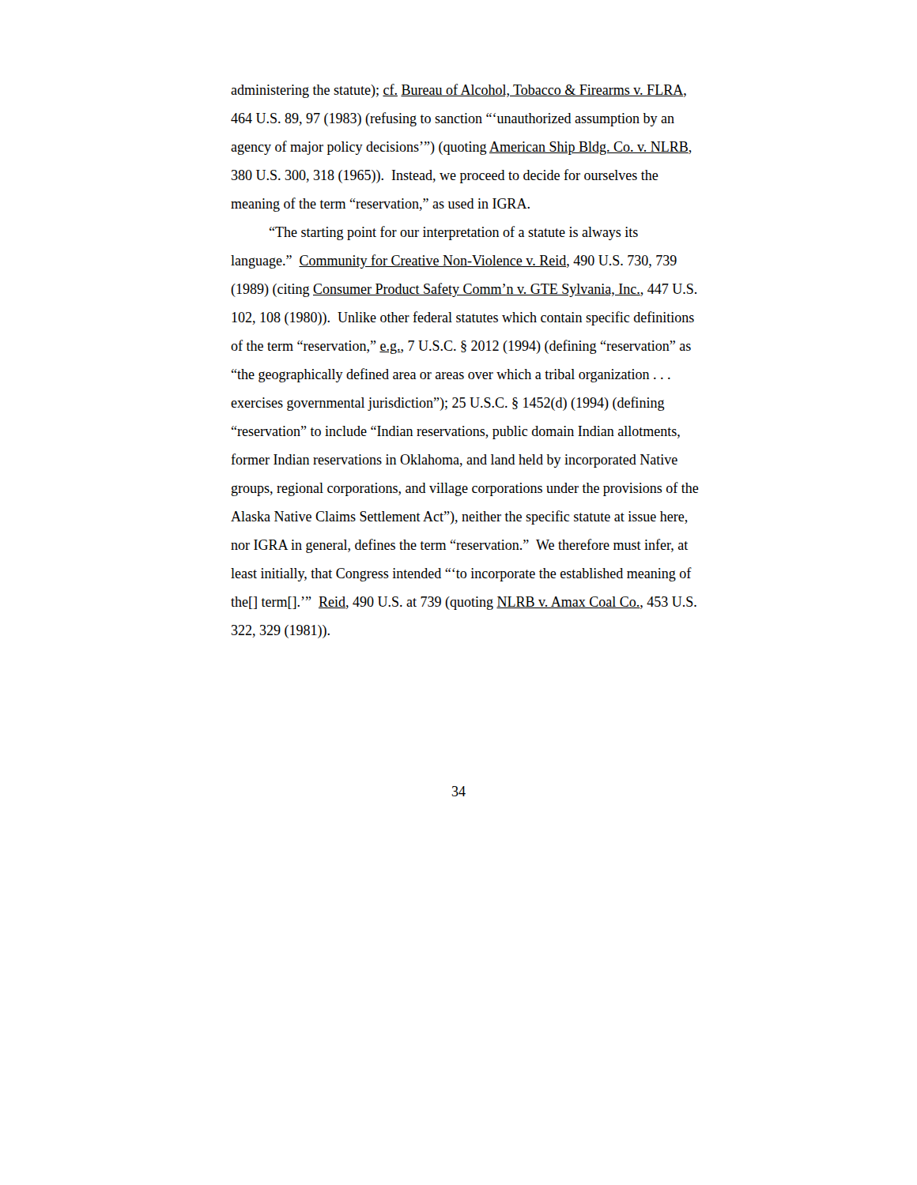administering the statute); cf. Bureau of Alcohol, Tobacco & Firearms v. FLRA, 464 U.S. 89, 97 (1983) (refusing to sanction “‘unauthorized assumption by an agency of major policy decisions’”) (quoting American Ship Bldg. Co. v. NLRB, 380 U.S. 300, 318 (1965)). Instead, we proceed to decide for ourselves the meaning of the term “reservation,” as used in IGRA.
“The starting point for our interpretation of a statute is always its language.” Community for Creative Non-Violence v. Reid, 490 U.S. 730, 739 (1989) (citing Consumer Product Safety Comm’n v. GTE Sylvania, Inc., 447 U.S. 102, 108 (1980)). Unlike other federal statutes which contain specific definitions of the term “reservation,” e.g., 7 U.S.C. § 2012 (1994) (defining “reservation” as “the geographically defined area or areas over which a tribal organization . . . exercises governmental jurisdiction”); 25 U.S.C. § 1452(d) (1994) (defining “reservation” to include “Indian reservations, public domain Indian allotments, former Indian reservations in Oklahoma, and land held by incorporated Native groups, regional corporations, and village corporations under the provisions of the Alaska Native Claims Settlement Act”), neither the specific statute at issue here, nor IGRA in general, defines the term “reservation.” We therefore must infer, at least initially, that Congress intended “‘to incorporate the established meaning of the[] term[].’” Reid, 490 U.S. at 739 (quoting NLRB v. Amax Coal Co., 453 U.S. 322, 329 (1981)).
34